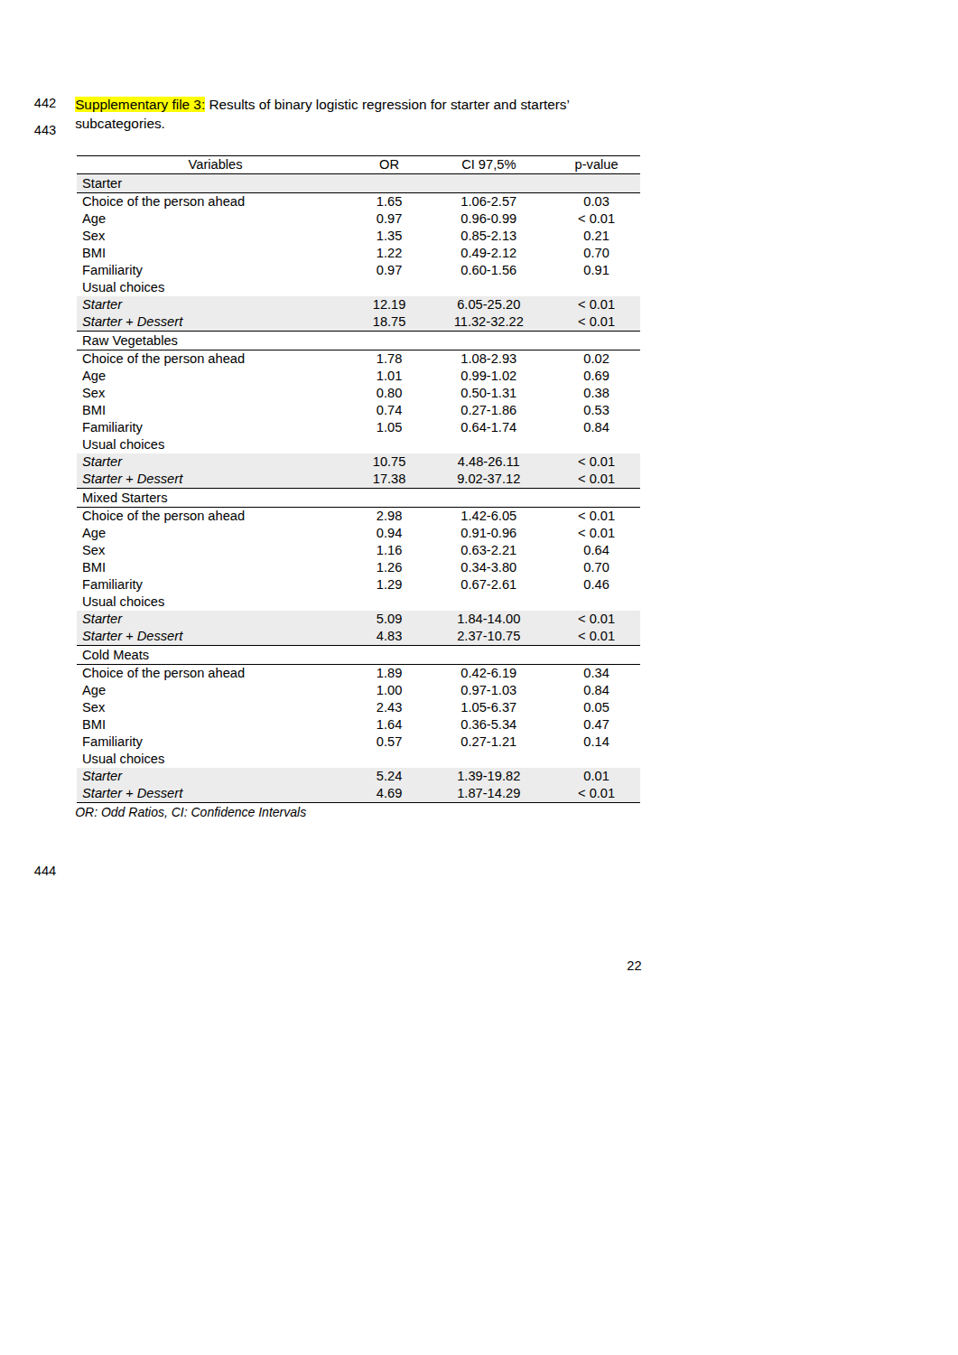442
Supplementary file 3: Results of binary logistic regression for starter and starters’ subcategories.
443
| Variables | OR | CI 97,5% | p-value |
| --- | --- | --- | --- |
| Starter |
| Choice of the person ahead | 1.65 | 1.06-2.57 | 0.03 |
| Age | 0.97 | 0.96-0.99 | < 0.01 |
| Sex | 1.35 | 0.85-2.13 | 0.21 |
| BMI | 1.22 | 0.49-2.12 | 0.70 |
| Familiarity | 0.97 | 0.60-1.56 | 0.91 |
| Usual choices | | | |
| Starter | 12.19 | 6.05-25.20 | < 0.01 |
| Starter + Dessert | 18.75 | 11.32-32.22 | < 0.01 |
| Raw Vegetables |
| Choice of the person ahead | 1.78 | 1.08-2.93 | 0.02 |
| Age | 1.01 | 0.99-1.02 | 0.69 |
| Sex | 0.80 | 0.50-1.31 | 0.38 |
| BMI | 0.74 | 0.27-1.86 | 0.53 |
| Familiarity | 1.05 | 0.64-1.74 | 0.84 |
| Usual choices | | | |
| Starter | 10.75 | 4.48-26.11 | < 0.01 |
| Starter + Dessert | 17.38 | 9.02-37.12 | < 0.01 |
| Mixed Starters |
| Choice of the person ahead | 2.98 | 1.42-6.05 | < 0.01 |
| Age | 0.94 | 0.91-0.96 | < 0.01 |
| Sex | 1.16 | 0.63-2.21 | 0.64 |
| BMI | 1.26 | 0.34-3.80 | 0.70 |
| Familiarity | 1.29 | 0.67-2.61 | 0.46 |
| Usual choices | | | |
| Starter | 5.09 | 1.84-14.00 | < 0.01 |
| Starter + Dessert | 4.83 | 2.37-10.75 | < 0.01 |
| Cold Meats |
| Choice of the person ahead | 1.89 | 0.42-6.19 | 0.34 |
| Age | 1.00 | 0.97-1.03 | 0.84 |
| Sex | 2.43 | 1.05-6.37 | 0.05 |
| BMI | 1.64 | 0.36-5.34 | 0.47 |
| Familiarity | 0.57 | 0.27-1.21 | 0.14 |
| Usual choices | | | |
| Starter | 5.24 | 1.39-19.82 | 0.01 |
| Starter + Dessert | 4.69 | 1.87-14.29 | < 0.01 |
444
OR: Odd Ratios, CI: Confidence Intervals
22